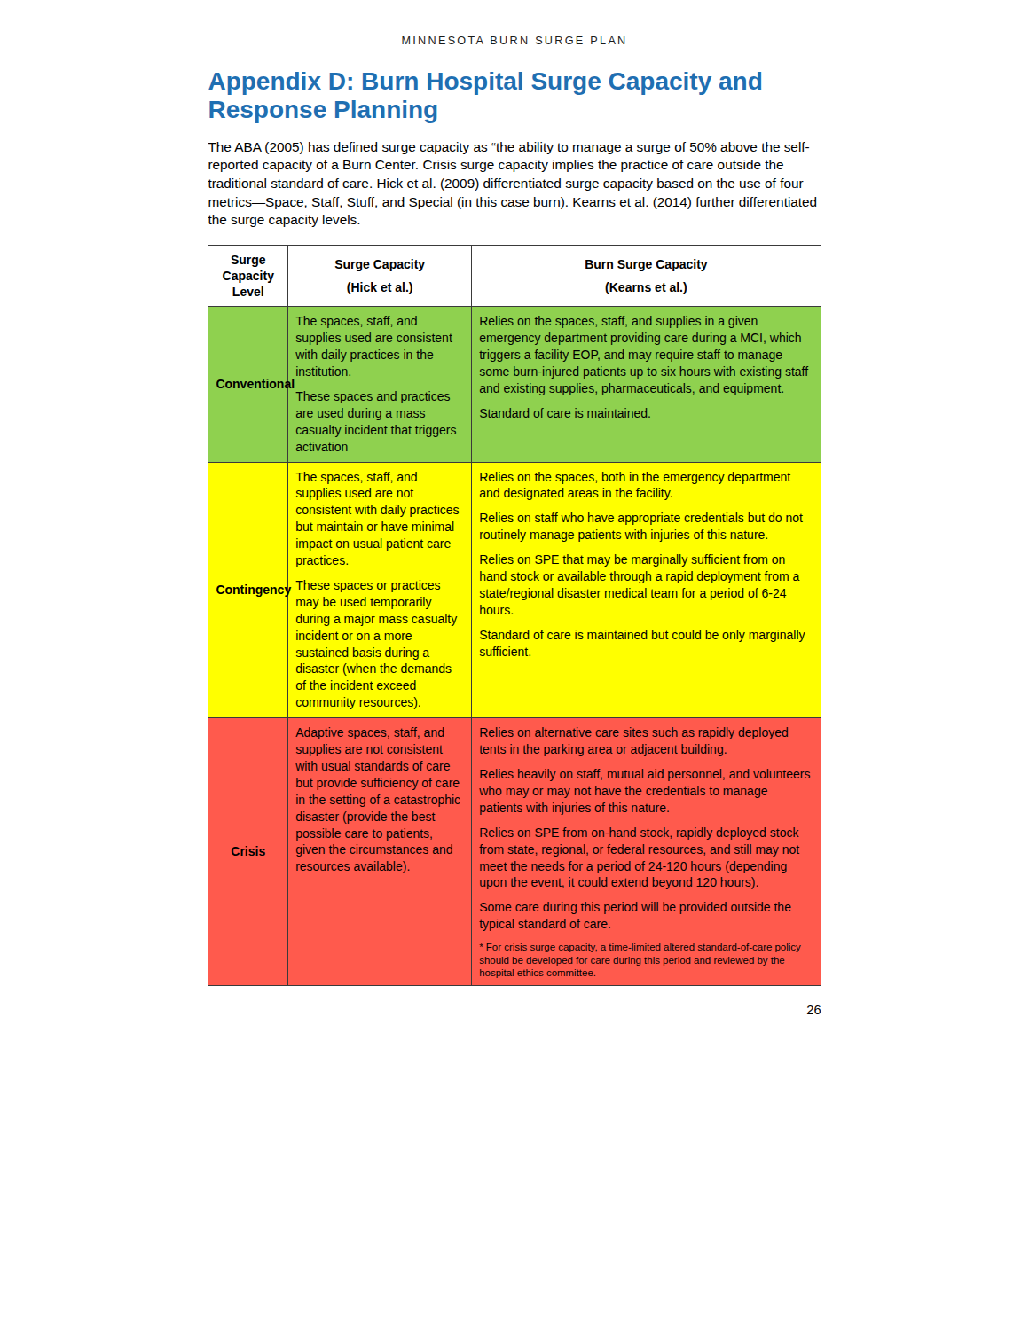Minnesota Burn Surge Plan
Appendix D: Burn Hospital Surge Capacity and Response Planning
The ABA (2005) has defined surge capacity as “the ability to manage a surge of 50% above the self-reported capacity of a Burn Center. Crisis surge capacity implies the practice of care outside the traditional standard of care. Hick et al. (2009) differentiated surge capacity based on the use of four metrics—Space, Staff, Stuff, and Special (in this case burn). Kearns et al. (2014) further differentiated the surge capacity levels.
| Surge Capacity Level | Surge Capacity (Hick et al.) | Burn Surge Capacity (Kearns et al.) |
| --- | --- | --- |
| Conventional | The spaces, staff, and supplies used are consistent with daily practices in the institution. These spaces and practices are used during a mass casualty incident that triggers activation | Relies on the spaces, staff, and supplies in a given emergency department providing care during a MCI, which triggers a facility EOP, and may require staff to manage some burn-injured patients up to six hours with existing staff and existing supplies, pharmaceuticals, and equipment. Standard of care is maintained. |
| Contingency | The spaces, staff, and supplies used are not consistent with daily practices but maintain or have minimal impact on usual patient care practices. These spaces or practices may be used temporarily during a major mass casualty incident or on a more sustained basis during a disaster (when the demands of the incident exceed community resources). | Relies on the spaces, both in the emergency department and designated areas in the facility. Relies on staff who have appropriate credentials but do not routinely manage patients with injuries of this nature. Relies on SPE that may be marginally sufficient from on hand stock or available through a rapid deployment from a state/regional disaster medical team for a period of 6-24 hours. Standard of care is maintained but could be only marginally sufficient. |
| Crisis | Adaptive spaces, staff, and supplies are not consistent with usual standards of care but provide sufficiency of care in the setting of a catastrophic disaster (provide the best possible care to patients, given the circumstances and resources available). | Relies on alternative care sites such as rapidly deployed tents in the parking area or adjacent building. Relies heavily on staff, mutual aid personnel, and volunteers who may or may not have the credentials to manage patients with injuries of this nature. Relies on SPE from on-hand stock, rapidly deployed stock from state, regional, or federal resources, and still may not meet the needs for a period of 24-120 hours (depending upon the event, it could extend beyond 120 hours). Some care during this period will be provided outside the typical standard of care. * For crisis surge capacity, a time-limited altered standard-of-care policy should be developed for care during this period and reviewed by the hospital ethics committee. |
26